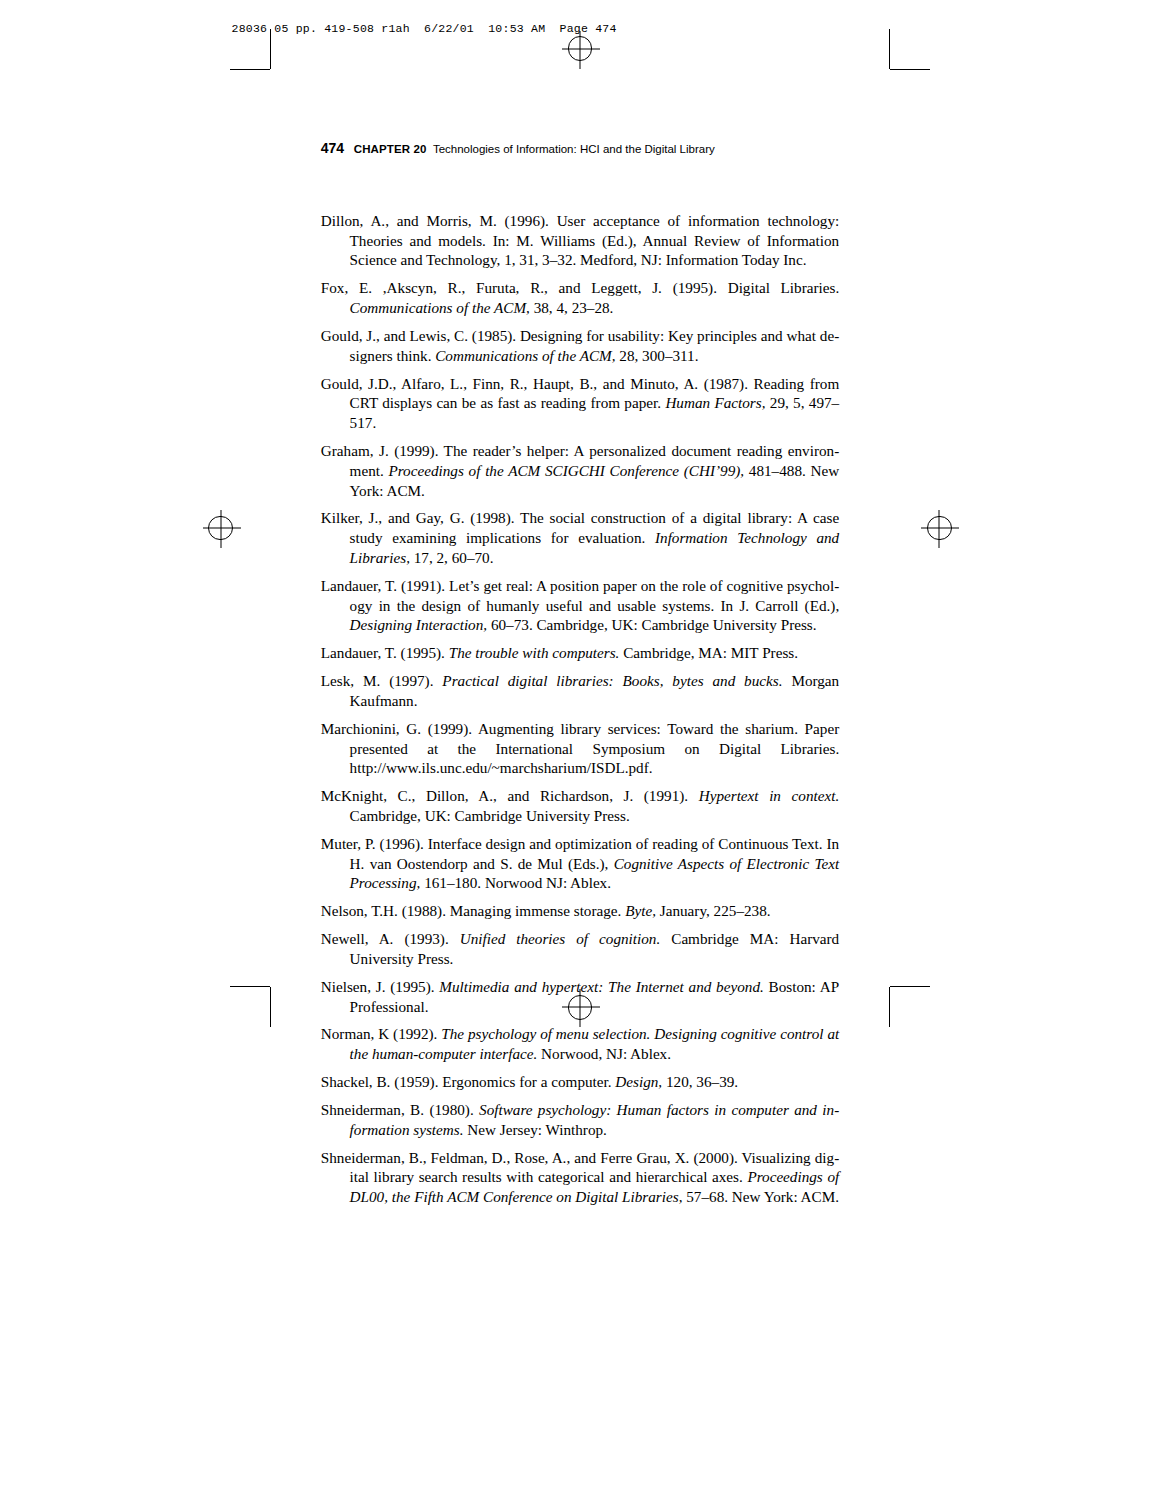28036 05 pp. 419-508 r1ah 6/22/01 10:53 AM Page 474
474 CHAPTER 20 Technologies of Information: HCI and the Digital Library
Dillon, A., and Morris, M. (1996). User acceptance of information technology: Theories and models. In: M. Williams (Ed.), Annual Review of Information Science and Technology, 1, 31, 3–32. Medford, NJ: Information Today Inc.
Fox, E. ,Akscyn, R., Furuta, R., and Leggett, J. (1995). Digital Libraries. Communications of the ACM, 38, 4, 23–28.
Gould, J., and Lewis, C. (1985). Designing for usability: Key principles and what designers think. Communications of the ACM, 28, 300–311.
Gould, J.D., Alfaro, L., Finn, R., Haupt, B., and Minuto, A. (1987). Reading from CRT displays can be as fast as reading from paper. Human Factors, 29, 5, 497–517.
Graham, J. (1999). The reader’s helper: A personalized document reading environment. Proceedings of the ACM SCIGCHI Conference (CHI’99), 481–488. New York: ACM.
Kilker, J., and Gay, G. (1998). The social construction of a digital library: A case study examining implications for evaluation. Information Technology and Libraries, 17, 2, 60–70.
Landauer, T. (1991). Let’s get real: A position paper on the role of cognitive psychology in the design of humanly useful and usable systems. In J. Carroll (Ed.), Designing Interaction, 60–73. Cambridge, UK: Cambridge University Press.
Landauer, T. (1995). The trouble with computers. Cambridge, MA: MIT Press.
Lesk, M. (1997). Practical digital libraries: Books, bytes and bucks. Morgan Kaufmann.
Marchionini, G. (1999). Augmenting library services: Toward the sharium. Paper presented at the International Symposium on Digital Libraries. http://www.ils.unc.edu/~marchsharium/ISDL.pdf.
McKnight, C., Dillon, A., and Richardson, J. (1991). Hypertext in context. Cambridge, UK: Cambridge University Press.
Muter, P. (1996). Interface design and optimization of reading of Continuous Text. In H. van Oostendorp and S. de Mul (Eds.), Cognitive Aspects of Electronic Text Processing, 161–180. Norwood NJ: Ablex.
Nelson, T.H. (1988). Managing immense storage. Byte, January, 225–238.
Newell, A. (1993). Unified theories of cognition. Cambridge MA: Harvard University Press.
Nielsen, J. (1995). Multimedia and hypertext: The Internet and beyond. Boston: AP Professional.
Norman, K (1992). The psychology of menu selection. Designing cognitive control at the human-computer interface. Norwood, NJ: Ablex.
Shackel, B. (1959). Ergonomics for a computer. Design, 120, 36–39.
Shneiderman, B. (1980). Software psychology: Human factors in computer and information systems. New Jersey: Winthrop.
Shneiderman, B., Feldman, D., Rose, A., and Ferre Grau, X. (2000). Visualizing digital library search results with categorical and hierarchical axes. Proceedings of DL00, the Fifth ACM Conference on Digital Libraries, 57–68. New York: ACM.